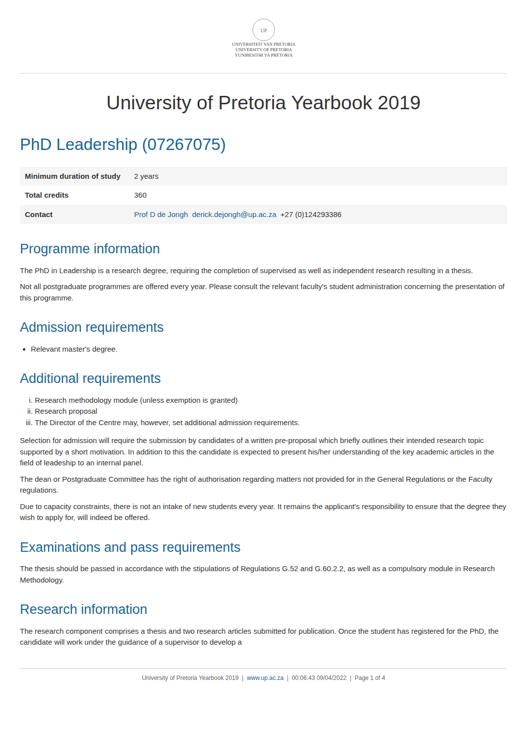University of Pretoria Yearbook 2019
PhD Leadership (07267075)
| Minimum duration of study | 2 years |
| Total credits | 360 |
| Contact | Prof D de Jongh derick.dejongh@up.ac.za +27 (0)124293386 |
Programme information
The PhD in Leadership is a research degree, requiring the completion of supervised as well as independent research resulting in a thesis.
Not all postgraduate programmes are offered every year. Please consult the relevant faculty's student administration concerning the presentation of this programme.
Admission requirements
Relevant master's degree.
Additional requirements
Research methodology module (unless exemption is granted)
Research proposal
The Director of the Centre may, however, set additional admission requirements.
Selection for admission will require the submission by candidates of a written pre-proposal which briefly outlines their intended research topic supported by a short motivation. In addition to this the candidate is expected to present his/her understanding of the key academic articles in the field of leadeship to an internal panel.
The dean or Postgraduate Committee has the right of authorisation regarding matters not provided for in the General Regulations or the Faculty regulations.
Due to capacity constraints, there is not an intake of new students every year. It remains the applicant's responsibility to ensure that the degree they wish to apply for, will indeed be offered.
Examinations and pass requirements
The thesis should be passed in accordance with the stipulations of Regulations G.52 and G.60.2.2, as well as a compulsory module in Research Methodology.
Research information
The research component comprises a thesis and two research articles submitted for publication. Once the student has registered for the PhD, the candidate will work under the guidance of a supervisor to develop a
University of Pretoria Yearbook 2019 | www.up.ac.za | 00:06:43 09/04/2022 | Page 1 of 4